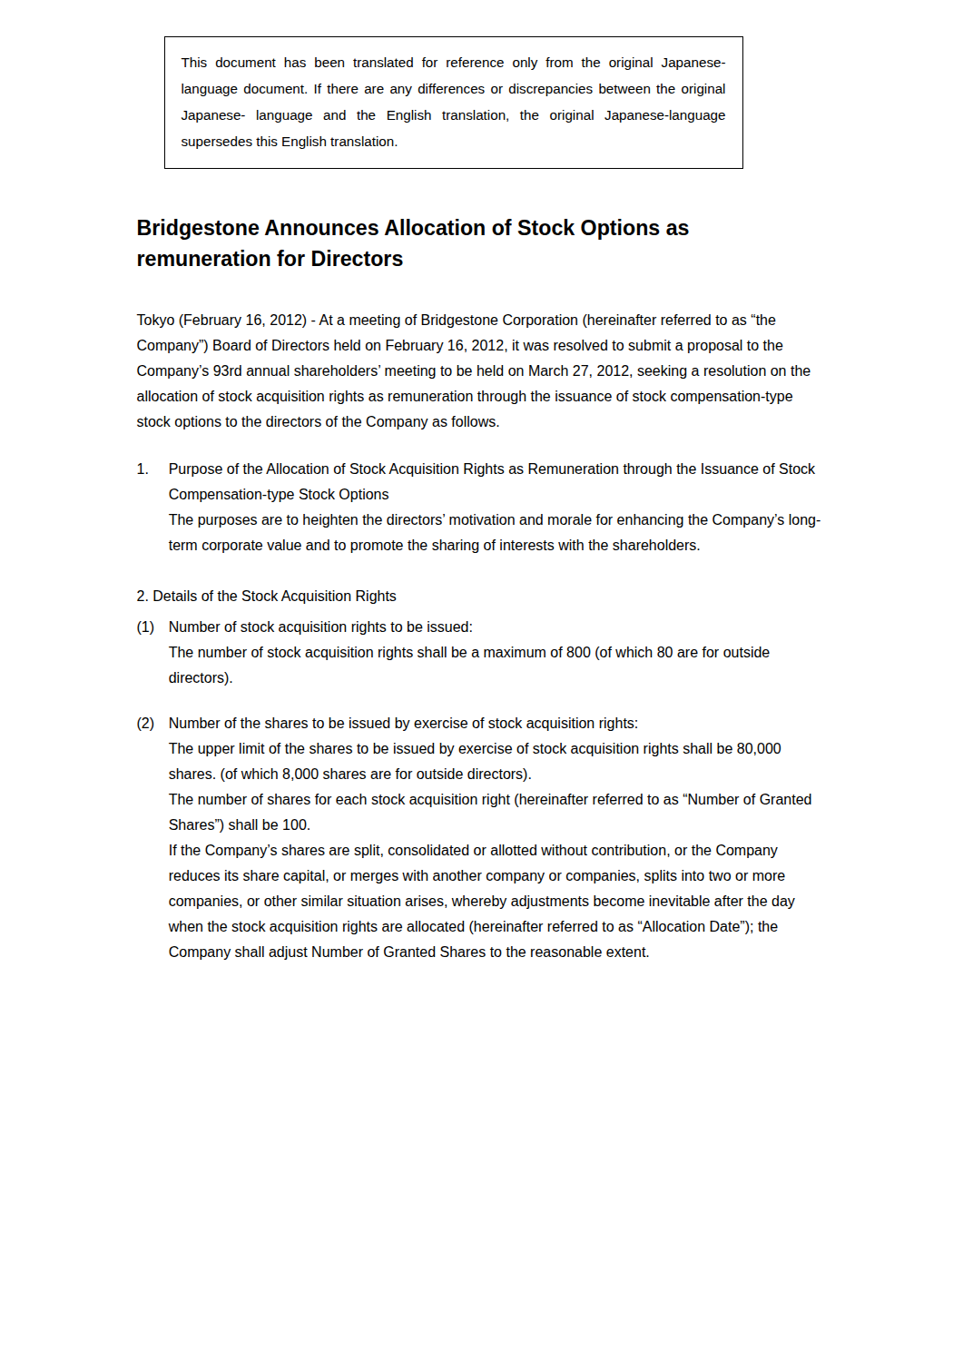This document has been translated for reference only from the original Japanese-language document. If there are any differences or discrepancies between the original Japanese- language and the English translation, the original Japanese-language supersedes this English translation.
Bridgestone Announces Allocation of Stock Options as remuneration for Directors
Tokyo (February 16, 2012) - At a meeting of Bridgestone Corporation (hereinafter referred to as “the Company”) Board of Directors held on February 16, 2012, it was resolved to submit a proposal to the Company’s 93rd annual shareholders’ meeting to be held on March 27, 2012, seeking a resolution on the allocation of stock acquisition rights as remuneration through the issuance of stock compensation-type stock options to the directors of the Company as follows.
Purpose of the Allocation of Stock Acquisition Rights as Remuneration through the Issuance of Stock Compensation-type Stock Options
The purposes are to heighten the directors’ motivation and morale for enhancing the Company’s long-term corporate value and to promote the sharing of interests with the shareholders.
2. Details of the Stock Acquisition Rights
(1) Number of stock acquisition rights to be issued:
The number of stock acquisition rights shall be a maximum of 800 (of which 80 are for outside directors).
(2) Number of the shares to be issued by exercise of stock acquisition rights:
The upper limit of the shares to be issued by exercise of stock acquisition rights shall be 80,000 shares. (of which 8,000 shares are for outside directors).
The number of shares for each stock acquisition right (hereinafter referred to as “Number of Granted Shares”) shall be 100.
If the Company’s shares are split, consolidated or allotted without contribution, or the Company reduces its share capital, or merges with another company or companies, splits into two or more companies, or other similar situation arises, whereby adjustments become inevitable after the day when the stock acquisition rights are allocated (hereinafter referred to as “Allocation Date”); the Company shall adjust Number of Granted Shares to the reasonable extent.